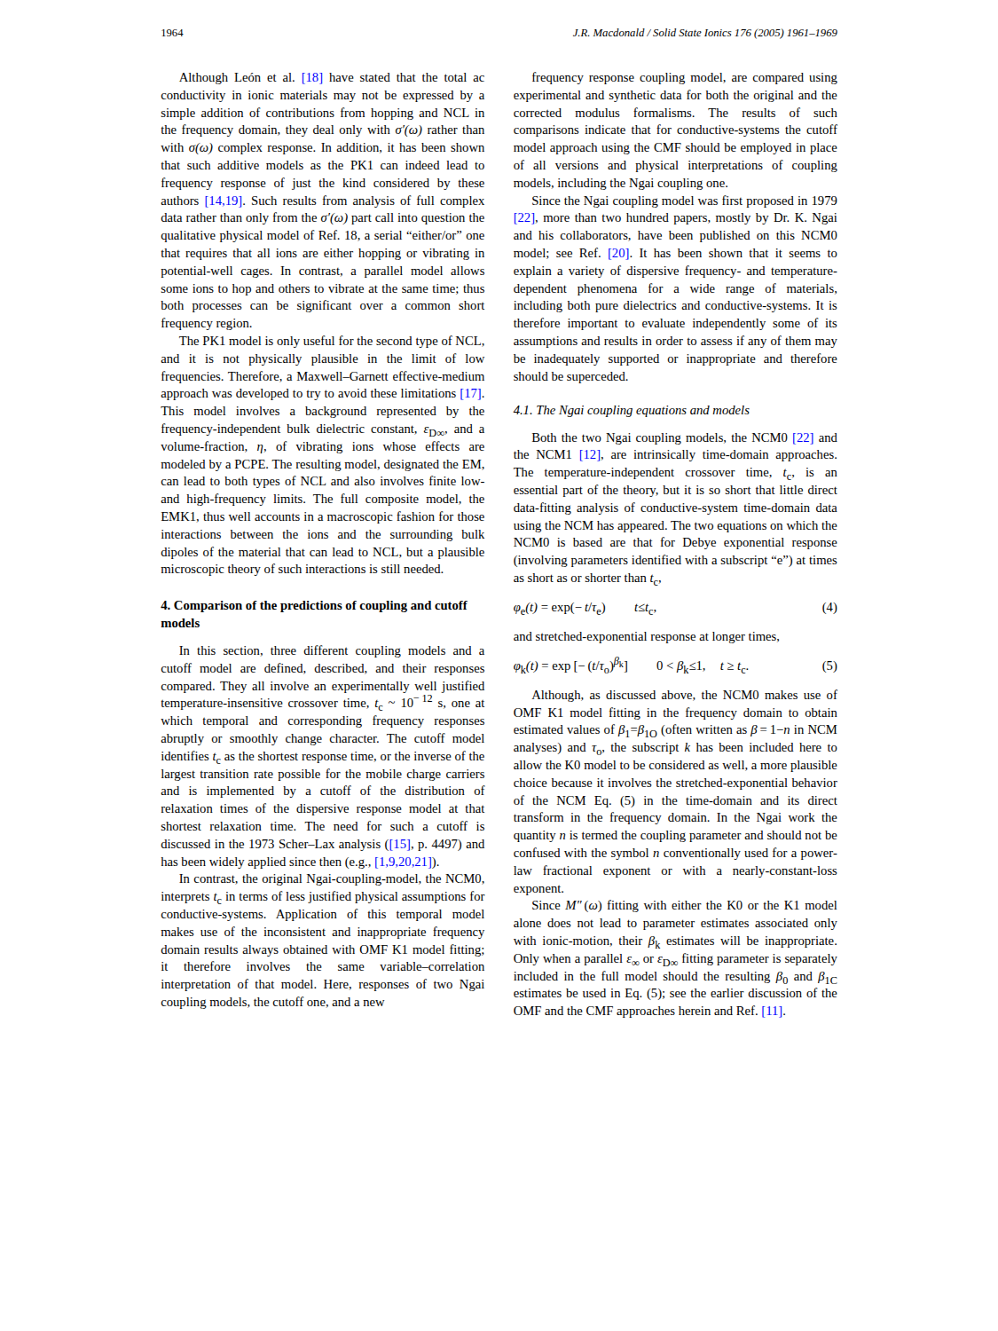1964 J.R. Macdonald / Solid State Ionics 176 (2005) 1961–1969
Although León et al. [18] have stated that the total ac conductivity in ionic materials may not be expressed by a simple addition of contributions from hopping and NCL in the frequency domain, they deal only with σ′(ω) rather than with σ(ω) complex response. In addition, it has been shown that such additive models as the PK1 can indeed lead to frequency response of just the kind considered by these authors [14,19]. Such results from analysis of full complex data rather than only from the σ′(ω) part call into question the qualitative physical model of Ref. 18, a serial “either/or” one that requires that all ions are either hopping or vibrating in potential-well cages. In contrast, a parallel model allows some ions to hop and others to vibrate at the same time; thus both processes can be significant over a common short frequency region.
The PK1 model is only useful for the second type of NCL, and it is not physically plausible in the limit of low frequencies. Therefore, a Maxwell–Garnett effective-medium approach was developed to try to avoid these limitations [17]. This model involves a background represented by the frequency-independent bulk dielectric constant, εD∞, and a volume-fraction, η, of vibrating ions whose effects are modeled by a PCPE. The resulting model, designated the EM, can lead to both types of NCL and also involves finite low- and high-frequency limits. The full composite model, the EMK1, thus well accounts in a macroscopic fashion for those interactions between the ions and the surrounding bulk dipoles of the material that can lead to NCL, but a plausible microscopic theory of such interactions is still needed.
4. Comparison of the predictions of coupling and cutoff models
In this section, three different coupling models and a cutoff model are defined, described, and their responses compared. They all involve an experimentally well justified temperature-insensitive crossover time, tc ~ 10− 12 s, one at which temporal and corresponding frequency responses abruptly or smoothly change character. The cutoff model identifies tc as the shortest response time, or the inverse of the largest transition rate possible for the mobile charge carriers and is implemented by a cutoff of the distribution of relaxation times of the dispersive response model at that shortest relaxation time. The need for such a cutoff is discussed in the 1973 Scher–Lax analysis ([15], p. 4497) and has been widely applied since then (e.g., [1,9,20,21]).
In contrast, the original Ngai-coupling-model, the NCM0, interprets tc in terms of less justified physical assumptions for conductive-systems. Application of this temporal model makes use of the inconsistent and inappropriate frequency domain results always obtained with OMF K1 model fitting; it therefore involves the same variable–correlation interpretation of that model. Here, responses of two Ngai coupling models, the cutoff one, and a new
frequency response coupling model, are compared using experimental and synthetic data for both the original and the corrected modulus formalisms. The results of such comparisons indicate that for conductive-systems the cutoff model approach using the CMF should be employed in place of all versions and physical interpretations of coupling models, including the Ngai coupling one.
Since the Ngai coupling model was first proposed in 1979 [22], more than two hundred papers, mostly by Dr. K. Ngai and his collaborators, have been published on this NCM0 model; see Ref. [20]. It has been shown that it seems to explain a variety of dispersive frequency- and temperature-dependent phenomena for a wide range of materials, including both pure dielectrics and conductive-systems. It is therefore important to evaluate independently some of its assumptions and results in order to assess if any of them may be inadequately supported or inappropriate and therefore should be superceded.
4.1. The Ngai coupling equations and models
Both the two Ngai coupling models, the NCM0 [22] and the NCM1 [12], are intrinsically time-domain approaches. The temperature-independent crossover time, tc, is an essential part of the theory, but it is so short that little direct data-fitting analysis of conductive-system time-domain data using the NCM has appeared. The two equations on which the NCM0 is based are that for Debye exponential response (involving parameters identified with a subscript “e”) at times as short as or shorter than tc,
φe(t) = exp(− t/τe) t≤tc, (4)
and stretched-exponential response at longer times,
φk(t) = exp [− (t/τo)βk] 0 < βk≤1, t ≥ tc. (5)
Although, as discussed above, the NCM0 makes use of OMF K1 model fitting in the frequency domain to obtain estimated values of β1=β1O (often written as β = 1−n in NCM analyses) and τo, the subscript k has been included here to allow the K0 model to be considered as well, a more plausible choice because it involves the stretched-exponential behavior of the NCM Eq. (5) in the time-domain and its direct transform in the frequency domain. In the Ngai work the quantity n is termed the coupling parameter and should not be confused with the symbol n conventionally used for a power-law fractional exponent or with a nearly-constant-loss exponent.
Since M″ (ω) fitting with either the K0 or the K1 model alone does not lead to parameter estimates associated only with ionic-motion, their βk estimates will be inappropriate. Only when a parallel ε∞ or εD∞ fitting parameter is separately included in the full model should the resulting β0 and β1C estimates be used in Eq. (5); see the earlier discussion of the OMF and the CMF approaches herein and Ref. [11].